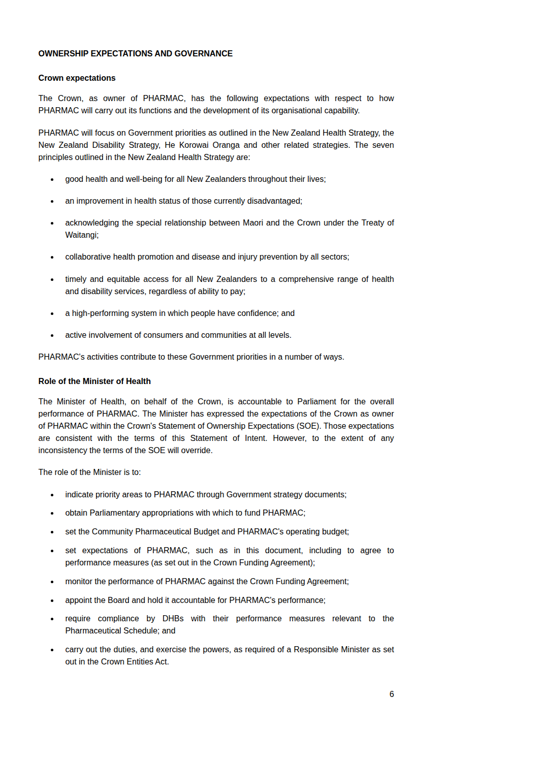Ownership Expectations and Governance
Crown expectations
The Crown, as owner of PHARMAC, has the following expectations with respect to how PHARMAC will carry out its functions and the development of its organisational capability.
PHARMAC will focus on Government priorities as outlined in the New Zealand Health Strategy, the New Zealand Disability Strategy, He Korowai Oranga and other related strategies. The seven principles outlined in the New Zealand Health Strategy are:
good health and well-being for all New Zealanders throughout their lives;
an improvement in health status of those currently disadvantaged;
acknowledging the special relationship between Maori and the Crown under the Treaty of Waitangi;
collaborative health promotion and disease and injury prevention by all sectors;
timely and equitable access for all New Zealanders to a comprehensive range of health and disability services, regardless of ability to pay;
a high-performing system in which people have confidence; and
active involvement of consumers and communities at all levels.
PHARMAC's activities contribute to these Government priorities in a number of ways.
Role of the Minister of Health
The Minister of Health, on behalf of the Crown, is accountable to Parliament for the overall performance of PHARMAC. The Minister has expressed the expectations of the Crown as owner of PHARMAC within the Crown's Statement of Ownership Expectations (SOE). Those expectations are consistent with the terms of this Statement of Intent. However, to the extent of any inconsistency the terms of the SOE will override.
The role of the Minister is to:
indicate priority areas to PHARMAC through Government strategy documents;
obtain Parliamentary appropriations with which to fund PHARMAC;
set the Community Pharmaceutical Budget and PHARMAC's operating budget;
set expectations of PHARMAC, such as in this document, including to agree to performance measures (as set out in the Crown Funding Agreement);
monitor the performance of PHARMAC against the Crown Funding Agreement;
appoint the Board and hold it accountable for PHARMAC's performance;
require compliance by DHBs with their performance measures relevant to the Pharmaceutical Schedule; and
carry out the duties, and exercise the powers, as required of a Responsible Minister as set out in the Crown Entities Act.
6